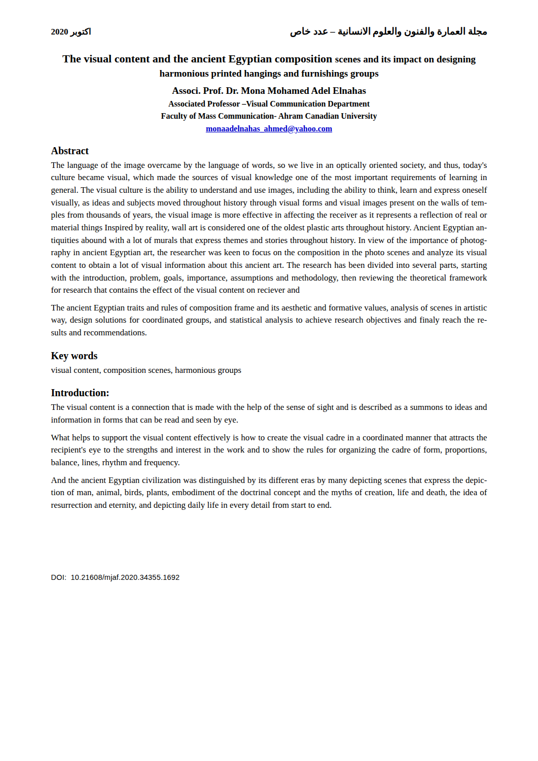2020 اكتوبر
مجلة العمارة والفنون والعلوم الانسانية – عدد خاص
The visual content and the ancient Egyptian composition scenes and its impact on designing harmonious printed hangings and furnishings groups
Associ. Prof. Dr. Mona Mohamed Adel Elnahas
Associated Professor –Visual Communication Department
Faculty of Mass Communication- Ahram Canadian University
monaadelnahas_ahmed@yahoo.com
Abstract
The language of the image overcame by the language of words, so we live in an optically oriented society, and thus, today's culture became visual, which made the sources of visual knowledge one of the most important requirements of learning in general. The visual culture is the ability to understand and use images, including the ability to think, learn and express oneself visually, as ideas and subjects moved throughout history through visual forms and visual images present on the walls of temples from thousands of years, the visual image is more effective in affecting the receiver as it represents a reflection of real or material things Inspired by reality, wall art is considered one of the oldest plastic arts throughout history. Ancient Egyptian antiquities abound with a lot of murals that express themes and stories throughout history. In view of the importance of photography in ancient Egyptian art, the researcher was keen to focus on the composition in the photo scenes and analyze its visual content to obtain a lot of visual information about this ancient art. The research has been divided into several parts, starting with the introduction, problem, goals, importance, assumptions and methodology, then reviewing the theoretical framework for research that contains the effect of the visual content on reciever and
The ancient Egyptian traits and rules of composition frame and its aesthetic and formative values, analysis of scenes in artistic way, design solutions for coordinated groups, and statistical analysis to achieve research objectives and finaly reach the results and recommendations.
Key words
visual content, composition scenes, harmonious groups
Introduction:
The visual content is a connection that is made with the help of the sense of sight and is described as a summons to ideas and information in forms that can be read and seen by eye.
What helps to support the visual content effectively is how to create the visual cadre in a coordinated manner that attracts the recipient's eye to the strengths and interest in the work and to show the rules for organizing the cadre of form, proportions, balance, lines, rhythm and frequency.
And the ancient Egyptian civilization was distinguished by its different eras by many depicting scenes that express the depiction of man, animal, birds, plants, embodiment of the doctrinal concept and the myths of creation, life and death, the idea of resurrection and eternity, and depicting daily life in every detail from start to end.
DOI: 10.21608/mjaf.2020.34355.1692